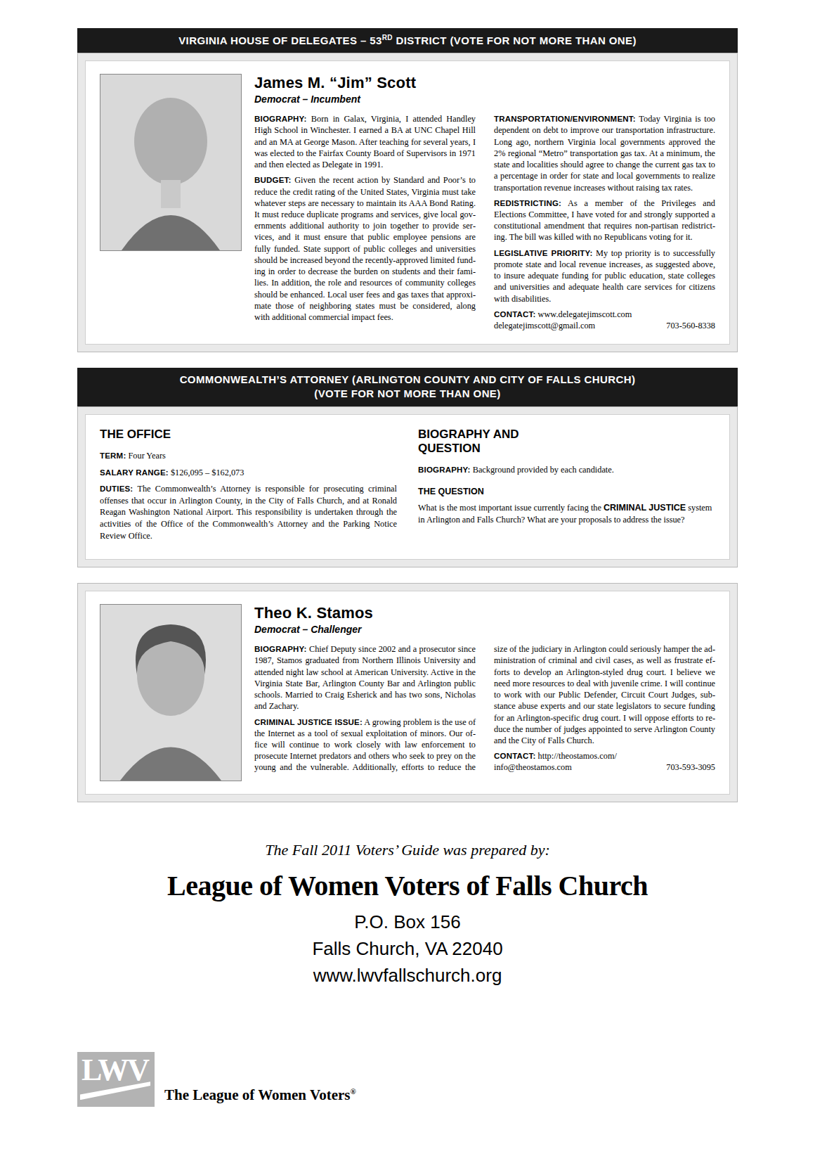VIRGINIA HOUSE OF DELEGATES – 53RD DISTRICT (VOTE FOR NOT MORE THAN ONE)
James M. “Jim” Scott
Democrat – Incumbent
BIOGRAPHY: Born in Galax, Virginia, I attended Handley High School in Winchester. I earned a BA at UNC Chapel Hill and an MA at George Mason. After teaching for several years, I was elected to the Fairfax County Board of Supervisors in 1971 and then elected as Delegate in 1991.
BUDGET: Given the recent action by Standard and Poor’s to reduce the credit rating of the United States, Virginia must take whatever steps are necessary to maintain its AAA Bond Rating. It must reduce duplicate programs and services, give local governments additional authority to join together to provide services, and it must ensure that public employee pensions are fully funded. State support of public colleges and universities should be increased beyond the recently-approved limited funding in order to decrease the burden on students and their families. In addition, the role and resources of community colleges should be enhanced. Local user fees and gas taxes that approximate those of neighboring states must be considered, along with additional commercial impact fees.
TRANSPORTATION/ENVIRONMENT: Today Virginia is too dependent on debt to improve our transportation infrastructure. Long ago, northern Virginia local governments approved the 2% regional “Metro” transportation gas tax. At a minimum, the state and localities should agree to change the current gas tax to a percentage in order for state and local governments to realize transportation revenue increases without raising tax rates.
REDISTRICTING: As a member of the Privileges and Elections Committee, I have voted for and strongly supported a constitutional amendment that requires non-partisan redistricting. The bill was killed with no Republicans voting for it.
LEGISLATIVE PRIORITY: My top priority is to successfully promote state and local revenue increases, as suggested above, to insure adequate funding for public education, state colleges and universities and adequate health care services for citizens with disabilities.
CONTACT: www.delegatejimscott.com
delegatejimscott@gmail.com 703-560-8338
COMMONWEALTH’S ATTORNEY (ARLINGTON COUNTY AND CITY OF FALLS CHURCH)
(VOTE FOR NOT MORE THAN ONE)
THE OFFICE
TERM: Four Years
SALARY RANGE: $126,095 – $162,073
DUTIES: The Commonwealth’s Attorney is responsible for prosecuting criminal offenses that occur in Arlington County, in the City of Falls Church, and at Ronald Reagan Washington National Airport. This responsibility is undertaken through the activities of the Office of the Commonwealth’s Attorney and the Parking Notice Review Office.
BIOGRAPHY AND
QUESTION
BIOGRAPHY: Background provided by each candidate.
THE QUESTION
What is the most important issue currently facing the CRIMINAL JUSTICE system in Arlington and Falls Church? What are your proposals to address the issue?
Theo K. Stamos
Democrat – Challenger
BIOGRAPHY: Chief Deputy since 2002 and a prosecutor since 1987, Stamos graduated from Northern Illinois University and attended night law school at American University. Active in the Virginia State Bar, Arlington County Bar and Arlington public schools. Married to Craig Esherick and has two sons, Nicholas and Zachary.
CRIMINAL JUSTICE ISSUE: A growing problem is the use of the Internet as a tool of sexual exploitation of minors. Our office will continue to work closely with law enforcement to prosecute Internet predators and others who seek to prey on the young and the vulnerable. Additionally, efforts to reduce the size of the judiciary in Arlington could seriously hamper the administration of criminal and civil cases, as well as frustrate efforts to develop an Arlington-styled drug court. I believe we need more resources to deal with juvenile crime. I will continue to work with our Public Defender, Circuit Court Judges, substance abuse experts and our state legislators to secure funding for an Arlington-specific drug court. I will oppose efforts to reduce the number of judges appointed to serve Arlington County and the City of Falls Church.
CONTACT: http://theostamos.com/
info@theostamos.com 703-593-3095
The Fall 2011 Voters’ Guide was prepared by:
League of Women Voters of Falls Church
P.O. Box 156
Falls Church, VA 22040
www.lwvfallschurch.org
LWV
The League of Women Voters®